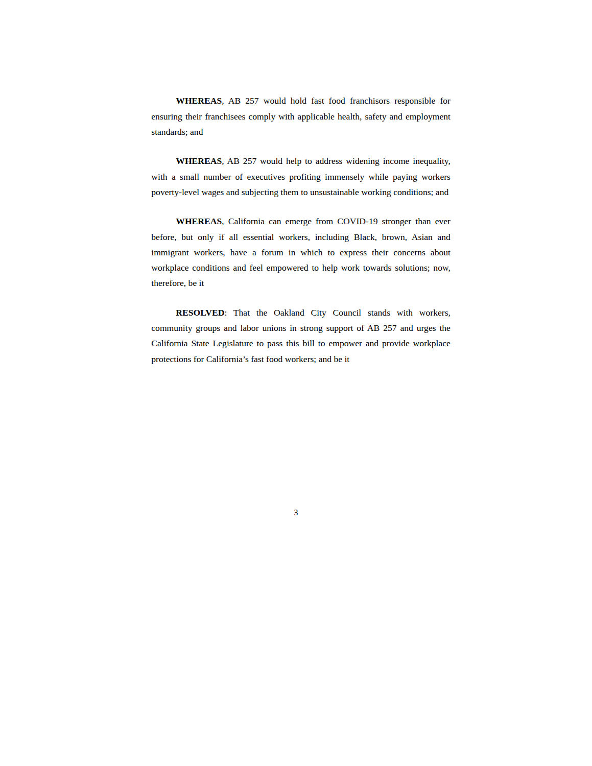WHEREAS, AB 257 would hold fast food franchisors responsible for ensuring their franchisees comply with applicable health, safety and employment standards; and
WHEREAS, AB 257 would help to address widening income inequality, with a small number of executives profiting immensely while paying workers poverty-level wages and subjecting them to unsustainable working conditions; and
WHEREAS, California can emerge from COVID-19 stronger than ever before, but only if all essential workers, including Black, brown, Asian and immigrant workers, have a forum in which to express their concerns about workplace conditions and feel empowered to help work towards solutions; now, therefore, be it
RESOLVED: That the Oakland City Council stands with workers, community groups and labor unions in strong support of AB 257 and urges the California State Legislature to pass this bill to empower and provide workplace protections for California’s fast food workers; and be it
3